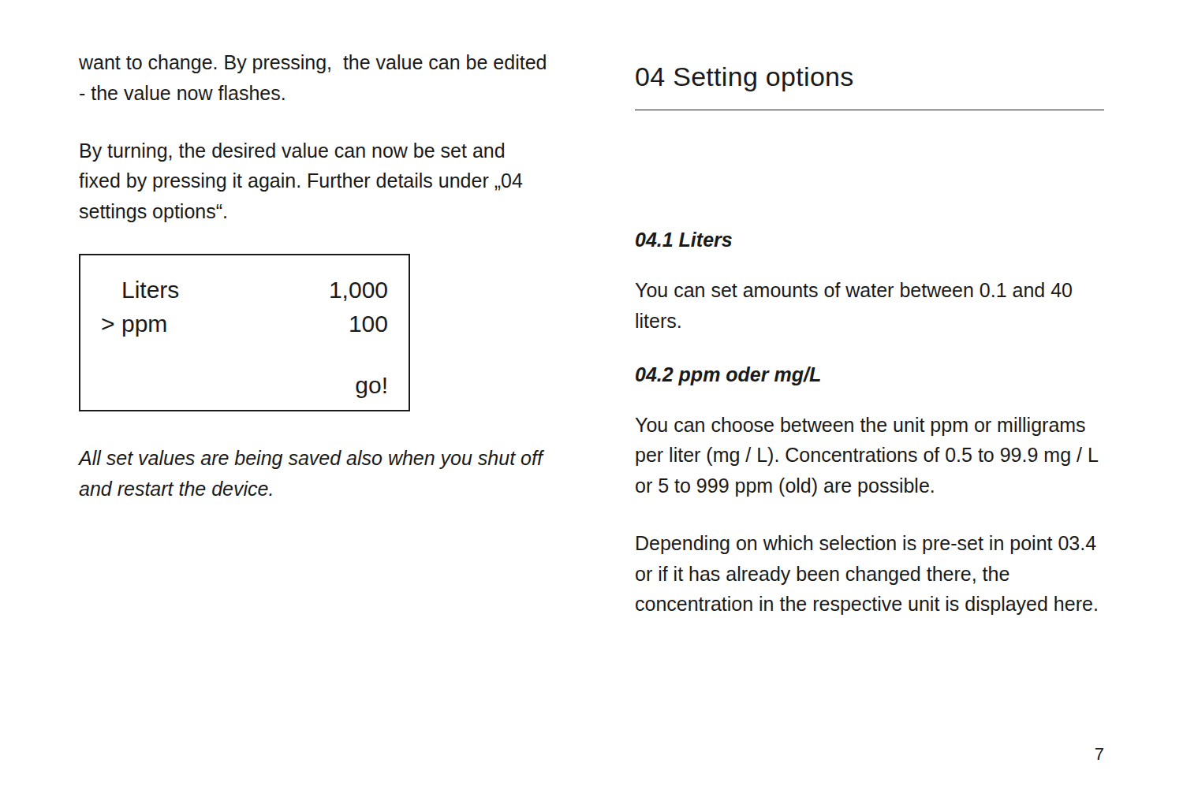want to change. By pressing, the value can be edited - the value now flashes.
By turning, the desired value can now be set and fixed by pressing it again. Further details under „04 settings options“.
Liters 1,000
ppm 100
go!
All set values are being saved also when you shut off and restart the device.
04 Setting options
04.1 Liters
You can set amounts of water between 0.1 and 40 liters.
04.2 ppm oder mg/L
You can choose between the unit ppm or milligrams per liter (mg / L). Concentrations of 0.5 to 99.9 mg / L or 5 to 999 ppm (old) are possible.
Depending on which selection is pre-set in point 03.4 or if it has already been changed there, the concentration in the respective unit is displayed here.
7